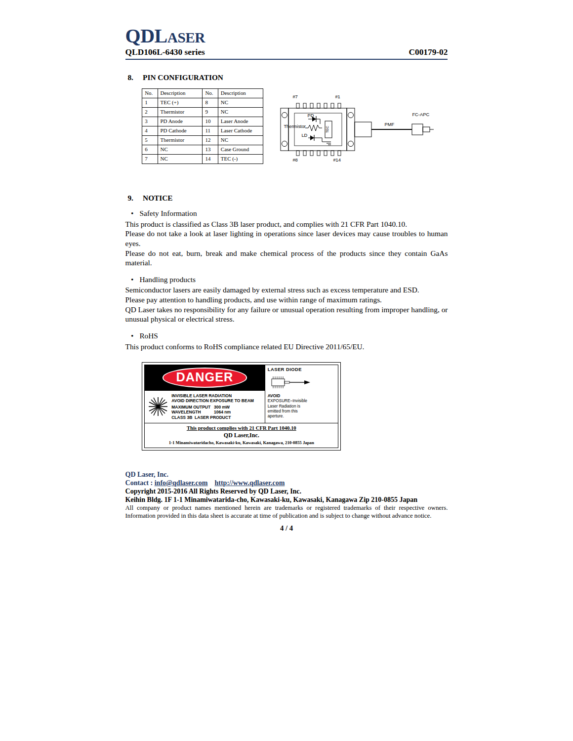QDL ASER
QLD106L-6430 series C00179-02
8. PIN CONFIGURATION
| No. | Description | No. | Description |
| 1 | TEC (+) | 8 | NC |
| 2 | Thermistor | 9 | NC |
| 3 | PD Anode | 10 | Laser Anode |
| 4 | PD Cathode | 11 | Laser Cathode |
| 5 | Thermistor | 12 | NC |
| 6 | NC | 13 | Case Ground |
| 7 | NC | 14 | TEC (-) |
TEC #7 #1 #8 #14 PD Thermistor LD PMF FC-APC
9. NOTICE
Safety Information
This product is classified as Class 3B laser product, and complies with 21 CFR Part 1040.10.
Please do not take a look at laser lighting in operations since laser devices may cause troubles to human eyes.
Please do not eat, burn, break and make chemical process of the products since they contain GaAs material.
Handling products
Semiconductor lasers are easily damaged by external stress such as excess temperature and ESD.
Please pay attention to handling products, and use within range of maximum ratings.
QD Laser takes no responsibility for any failure or unusual operation resulting from improper handling, or unusual physical or electrical stress.
RoHS
This product conforms to RoHS compliance related EU Directive 2011/65/EU.
DANGER
INVISIBLE LASER RADIATION
AVOID DIRECTION EXPOSURE TO BEAM
| MAXIMUM OUTPUT | 300 mW |
| WAVELENGTH | 1064 nm |
| CLASS 3B LASER PRODUCT |
LASER DIODE
AVOID
EXPOSURE–Invisible
Laser Radiation is
emitted from this
aperture.
This product complies with 21 CFR Part 1040.10
QD Laser,Inc.
1-1 Minamiwataridacho, Kawasaki-ku, Kawasaki, Kanagawa, 210-0855 Japan
QD Laser, Inc.
Contact : info@qdlaser.com http://www.qdlaser.com
Copyright 2015-2016 All Rights Reserved by QD Laser, Inc.
Keihin Bldg. 1F 1-1 Minamiwatarida-cho, Kawasaki-ku, Kawasaki, Kanagawa Zip 210-0855 Japan
All company or product names mentioned herein are trademarks or registered trademarks of their respective owners. Information provided in this data sheet is accurate at time of publication and is subject to change without advance notice.
4 / 4